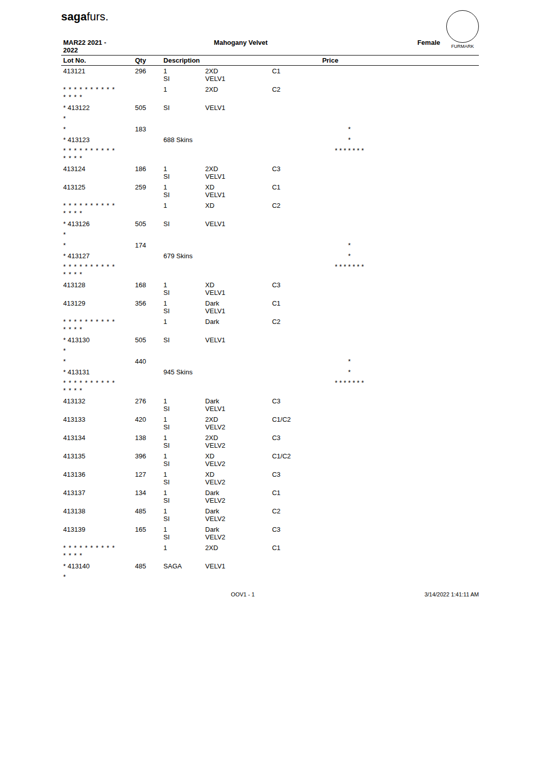FURMARK
sagafurs.
| MAR22 2021 - 2022 | | Mahogany Velvet | | Female |
| Lot No. | Qty | Description | Price | |
| 413121 | 296 | 1 SI | 2XD VELV1 | C1 | | |
| * * * * * * * * * * * * * * | | 1 | 2XD | C2 | | |
| * 413122 | 505 | SI | VELV1 | | | |
| * | | | | |
| * | 183 | | * | |
| * 413123 | | 688 Skins | * | |
| * * * * * * * * * * * * * * | | | * * * * * * * | |
| 413124 | 186 | 1 SI | 2XD VELV1 | C3 | | |
| 413125 | 259 | 1 SI | XD VELV1 | C1 | | |
| * * * * * * * * * * * * * * | | 1 | XD | C2 | | |
| * 413126 | 505 | SI | VELV1 | | | |
| * | | | | |
| * | 174 | | * | |
| * 413127 | | 679 Skins | * | |
| * * * * * * * * * * * * * * | | | * * * * * * * | |
| 413128 | 168 | 1 SI | XD VELV1 | C3 | | |
| 413129 | 356 | 1 SI | Dark VELV1 | C1 | | |
| * * * * * * * * * * * * * * | | 1 | Dark | C2 | | |
| * 413130 | 505 | SI | VELV1 | | | |
| * | | | | |
| * | 440 | | * | |
| * 413131 | | 945 Skins | * | |
| * * * * * * * * * * * * * * | | | * * * * * * * | |
| 413132 | 276 | 1 SI | Dark VELV1 | C3 | | |
| 413133 | 420 | 1 SI | 2XD VELV2 | C1/C2 | | |
| 413134 | 138 | 1 SI | 2XD VELV2 | C3 | | |
| 413135 | 396 | 1 SI | XD VELV2 | C1/C2 | | |
| 413136 | 127 | 1 SI | XD VELV2 | C3 | | |
| 413137 | 134 | 1 SI | Dark VELV2 | C1 | | |
| 413138 | 485 | 1 SI | Dark VELV2 | C2 | | |
| 413139 | 165 | 1 SI | Dark VELV2 | C3 | | |
| * * * * * * * * * * * * * * | | 1 | 2XD | C1 | | |
| * 413140 | 485 | SAGA | VELV1 | | | |
| * | | | | |
OOV1 - 1
3/14/2022 1:41:11 AM